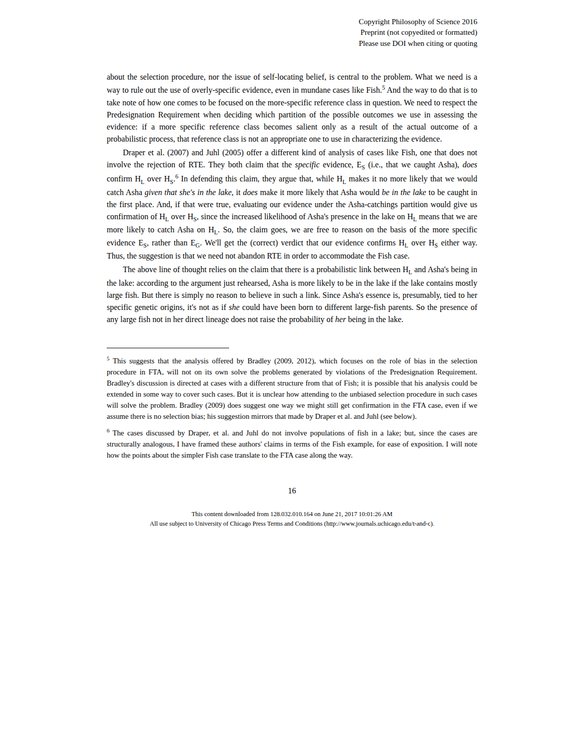Copyright Philosophy of Science 2016
Preprint (not copyedited or formatted)
Please use DOI when citing or quoting
about the selection procedure, nor the issue of self-locating belief, is central to the problem. What we need is a way to rule out the use of overly-specific evidence, even in mundane cases like Fish.5 And the way to do that is to take note of how one comes to be focused on the more-specific reference class in question. We need to respect the Predesignation Requirement when deciding which partition of the possible outcomes we use in assessing the evidence: if a more specific reference class becomes salient only as a result of the actual outcome of a probabilistic process, that reference class is not an appropriate one to use in characterizing the evidence.
Draper et al. (2007) and Juhl (2005) offer a different kind of analysis of cases like Fish, one that does not involve the rejection of RTE. They both claim that the specific evidence, ES (i.e., that we caught Asha), does confirm HL over HS.6 In defending this claim, they argue that, while HL makes it no more likely that we would catch Asha given that she's in the lake, it does make it more likely that Asha would be in the lake to be caught in the first place. And, if that were true, evaluating our evidence under the Asha-catchings partition would give us confirmation of HL over HS, since the increased likelihood of Asha's presence in the lake on HL means that we are more likely to catch Asha on HL. So, the claim goes, we are free to reason on the basis of the more specific evidence ES, rather than EG. We'll get the (correct) verdict that our evidence confirms HL over HS either way. Thus, the suggestion is that we need not abandon RTE in order to accommodate the Fish case.
The above line of thought relies on the claim that there is a probabilistic link between HL and Asha's being in the lake: according to the argument just rehearsed, Asha is more likely to be in the lake if the lake contains mostly large fish. But there is simply no reason to believe in such a link. Since Asha's essence is, presumably, tied to her specific genetic origins, it's not as if she could have been born to different large-fish parents. So the presence of any large fish not in her direct lineage does not raise the probability of her being in the lake.
5 This suggests that the analysis offered by Bradley (2009, 2012), which focuses on the role of bias in the selection procedure in FTA, will not on its own solve the problems generated by violations of the Predesignation Requirement. Bradley's discussion is directed at cases with a different structure from that of Fish; it is possible that his analysis could be extended in some way to cover such cases. But it is unclear how attending to the unbiased selection procedure in such cases will solve the problem. Bradley (2009) does suggest one way we might still get confirmation in the FTA case, even if we assume there is no selection bias; his suggestion mirrors that made by Draper et al. and Juhl (see below).
6 The cases discussed by Draper, et al. and Juhl do not involve populations of fish in a lake; but, since the cases are structurally analogous, I have framed these authors' claims in terms of the Fish example, for ease of exposition. I will note how the points about the simpler Fish case translate to the FTA case along the way.
16
This content downloaded from 128.032.010.164 on June 21, 2017 10:01:26 AM
All use subject to University of Chicago Press Terms and Conditions (http://www.journals.uchicago.edu/t-and-c).